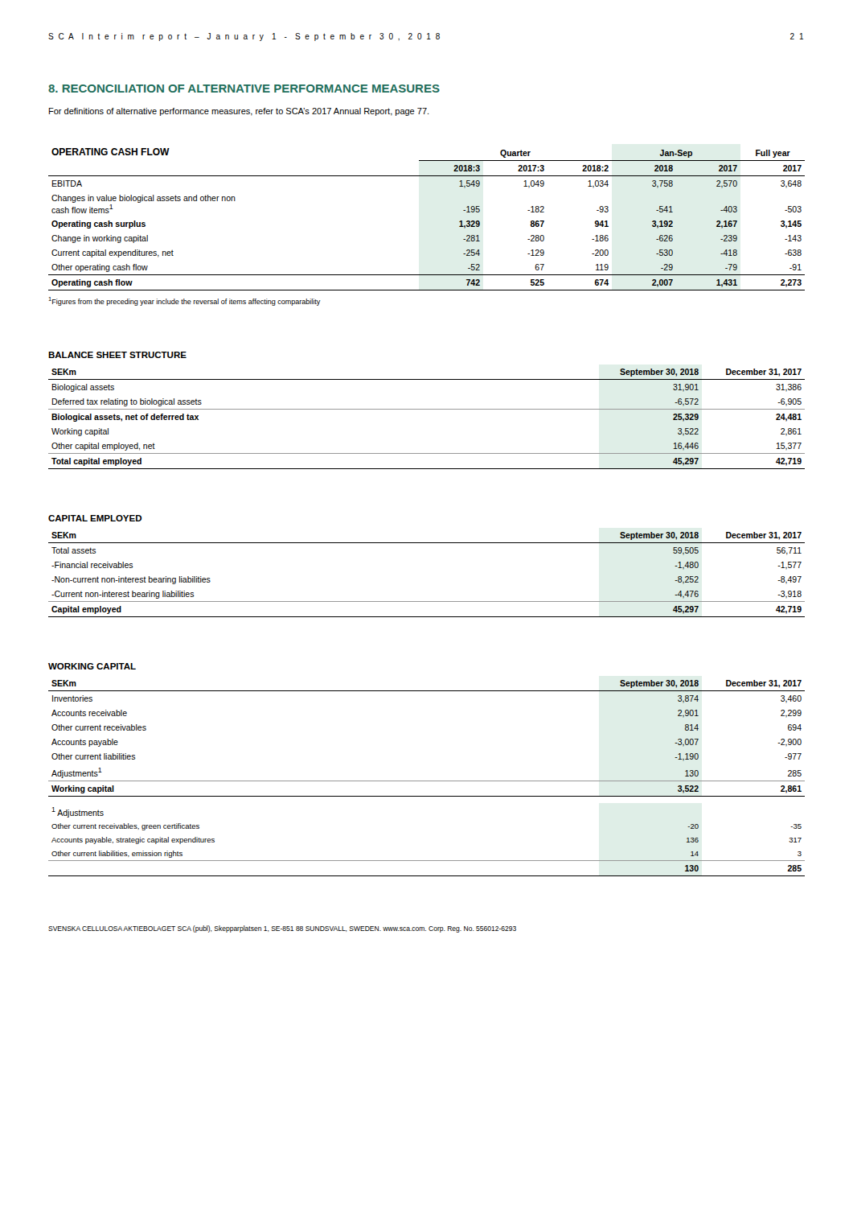S C A I n t e r i m r e p o r t – J a n u a r y 1 - S e p t e m b e r 3 0 , 2 0 1 8
2 1
8. RECONCILIATION OF ALTERNATIVE PERFORMANCE MEASURES
For definitions of alternative performance measures, refer to SCA’s 2017 Annual Report, page 77.
| OPERATING CASH FLOW | Quarter | Jan-Sep | Full year |
| | 2018:3 | 2017:3 | 2018:2 | 2018 | 2017 | 2017 |
| EBITDA | 1,549 | 1,049 | 1,034 | 3,758 | 2,570 | 3,648 |
| Changes in value biological assets and other non cash flow items 1 | -195 | -182 | -93 | -541 | -403 | -503 |
| Operating cash surplus | 1,329 | 867 | 941 | 3,192 | 2,167 | 3,145 |
| Change in working capital | -281 | -280 | -186 | -626 | -239 | -143 |
| Current capital expenditures, net | -254 | -129 | -200 | -530 | -418 | -638 |
| Other operating cash flow | -52 | 67 | 119 | -29 | -79 | -91 |
| Operating cash flow | 742 | 525 | 674 | 2,007 | 1,431 | 2,273 |
1Figures from the preceding year include the reversal of items affecting comparability
BALANCE SHEET STRUCTURE
| SEKm | September 30, 2018 | December 31, 2017 |
| Biological assets | 31,901 | 31,386 |
| Deferred tax relating to biological assets | -6,572 | -6,905 |
| Biological assets, net of deferred tax | 25,329 | 24,481 |
| Working capital | 3,522 | 2,861 |
| Other capital employed, net | 16,446 | 15,377 |
| Total capital employed | 45,297 | 42,719 |
CAPITAL EMPLOYED
| SEKm | September 30, 2018 | December 31, 2017 |
| Total assets | 59,505 | 56,711 |
| -Financial receivables | -1,480 | -1,577 |
| -Non-current non-interest bearing liabilities | -8,252 | -8,497 |
| -Current non-interest bearing liabilities | -4,476 | -3,918 |
| Capital employed | 45,297 | 42,719 |
WORKING CAPITAL
| SEKm | September 30, 2018 | December 31, 2017 |
| Inventories | 3,874 | 3,460 |
| Accounts receivable | 2,901 | 2,299 |
| Other current receivables | 814 | 694 |
| Accounts payable | -3,007 | -2,900 |
| Other current liabilities | -1,190 | -977 |
| Adjustments 1 | 130 | 285 |
| Working capital | 3,522 | 2,861 |
| 1 Adjustments | | |
| Other current receivables, green certificates | -20 | -35 |
| Accounts payable, strategic capital expenditures | 136 | 317 |
| Other current liabilities, emission rights | 14 | 3 |
| | 130 | 285 |
SVENSKA CELLULOSA AKTIEBOLAGET SCA (publ), Skepparplatsen 1, SE-851 88 SUNDSVALL, SWEDEN. www.sca.com. Corp. Reg. No. 556012-6293